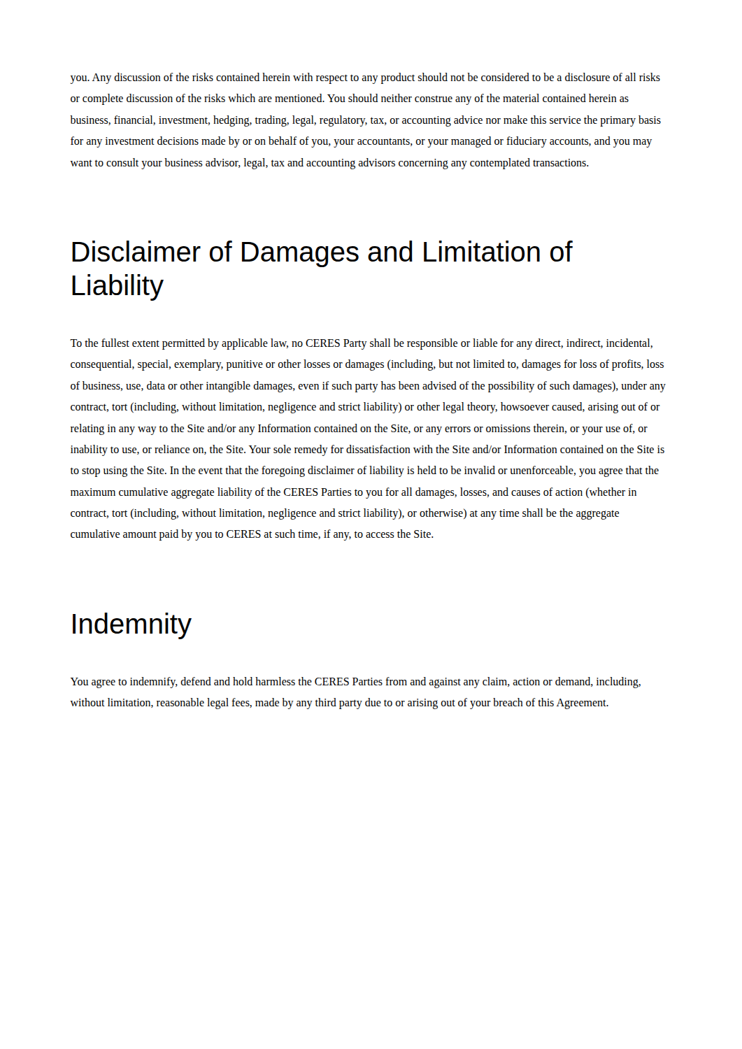you. Any discussion of the risks contained herein with respect to any product should not be considered to be a disclosure of all risks or complete discussion of the risks which are mentioned. You should neither construe any of the material contained herein as business, financial, investment, hedging, trading, legal, regulatory, tax, or accounting advice nor make this service the primary basis for any investment decisions made by or on behalf of you, your accountants, or your managed or fiduciary accounts, and you may want to consult your business advisor, legal, tax and accounting advisors concerning any contemplated transactions.
Disclaimer of Damages and Limitation of Liability
To the fullest extent permitted by applicable law, no CERES Party shall be responsible or liable for any direct, indirect, incidental, consequential, special, exemplary, punitive or other losses or damages (including, but not limited to, damages for loss of profits, loss of business, use, data or other intangible damages, even if such party has been advised of the possibility of such damages), under any contract, tort (including, without limitation, negligence and strict liability) or other legal theory, howsoever caused, arising out of or relating in any way to the Site and/or any Information contained on the Site, or any errors or omissions therein, or your use of, or inability to use, or reliance on, the Site. Your sole remedy for dissatisfaction with the Site and/or Information contained on the Site is to stop using the Site. In the event that the foregoing disclaimer of liability is held to be invalid or unenforceable, you agree that the maximum cumulative aggregate liability of the CERES Parties to you for all damages, losses, and causes of action (whether in contract, tort (including, without limitation, negligence and strict liability), or otherwise) at any time shall be the aggregate cumulative amount paid by you to CERES at such time, if any, to access the Site.
Indemnity
You agree to indemnify, defend and hold harmless the CERES Parties from and against any claim, action or demand, including, without limitation, reasonable legal fees, made by any third party due to or arising out of your breach of this Agreement.